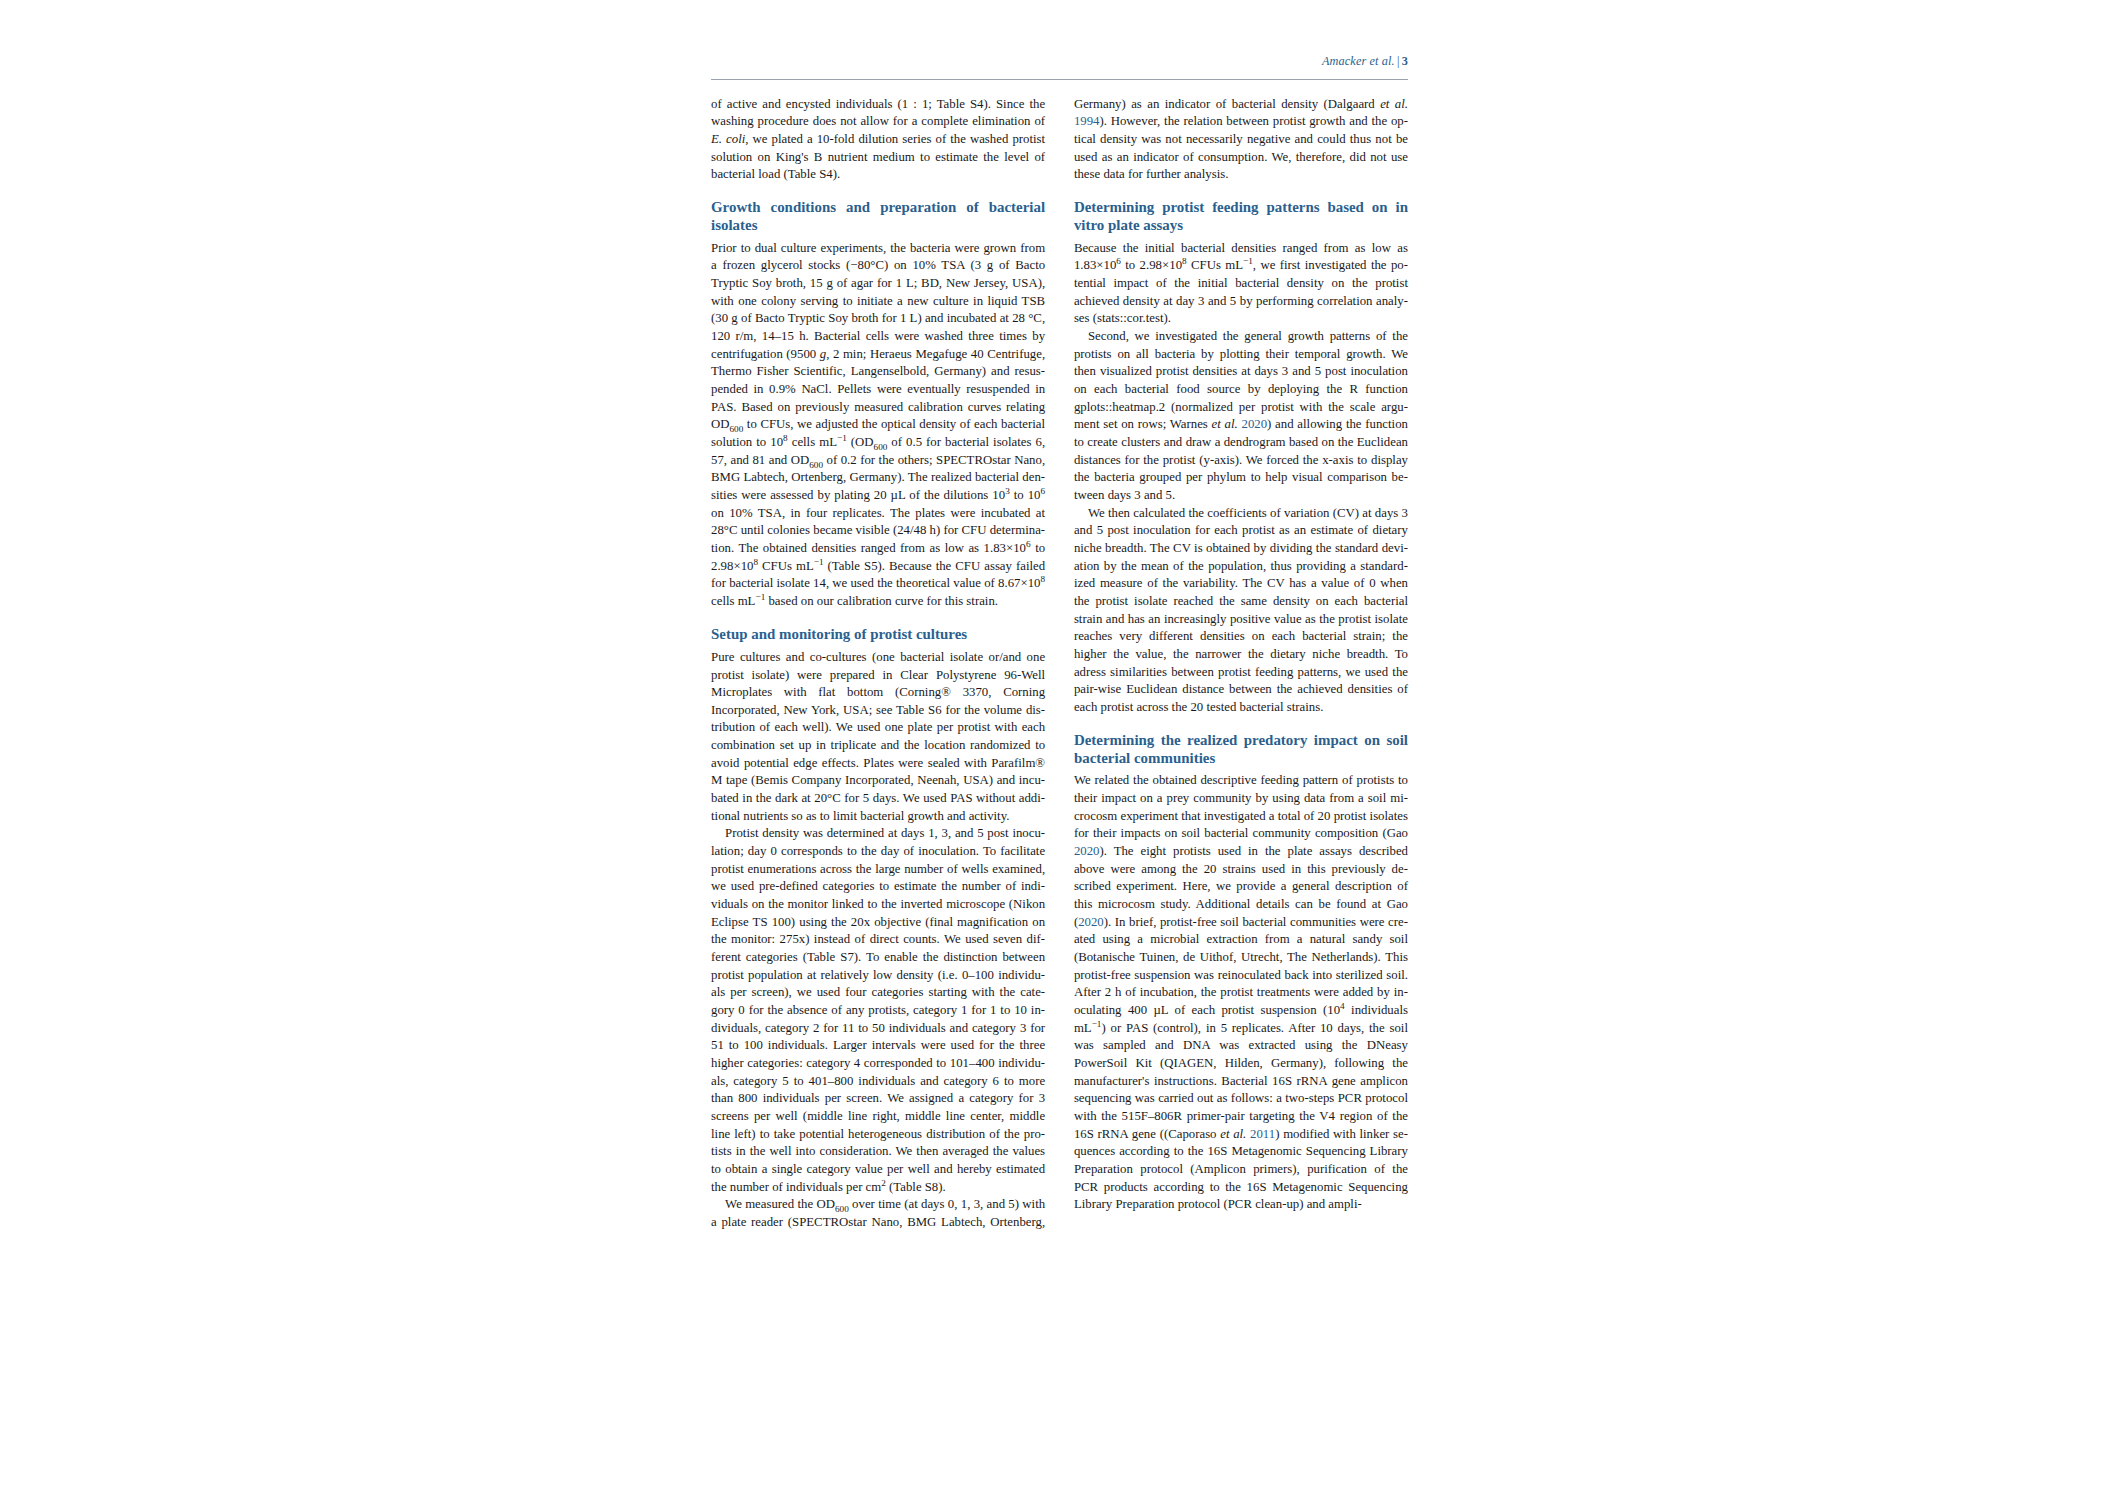Amacker et al.|3
of active and encysted individuals (1 : 1; Table S4). Since the washing procedure does not allow for a complete elimination of E. coli, we plated a 10-fold dilution series of the washed protist solution on King's B nutrient medium to estimate the level of bacterial load (Table S4).
Growth conditions and preparation of bacterial isolates
Prior to dual culture experiments, the bacteria were grown from a frozen glycerol stocks (−80°C) on 10% TSA (3 g of Bacto Tryptic Soy broth, 15 g of agar for 1 L; BD, New Jersey, USA), with one colony serving to initiate a new culture in liquid TSB (30 g of Bacto Tryptic Soy broth for 1 L) and incubated at 28 °C, 120 r/m, 14–15 h. Bacterial cells were washed three times by centrifugation (9500 g, 2 min; Heraeus Megafuge 40 Centrifuge, Thermo Fisher Scientific, Langenselbold, Germany) and resuspended in 0.9% NaCl. Pellets were eventually resuspended in PAS. Based on previously measured calibration curves relating OD600 to CFUs, we adjusted the optical density of each bacterial solution to 108 cells mL−1 (OD600 of 0.5 for bacterial isolates 6, 57, and 81 and OD600 of 0.2 for the others; SPECTROstar Nano, BMG Labtech, Ortenberg, Germany). The realized bacterial densities were assessed by plating 20 µL of the dilutions 103 to 106 on 10% TSA, in four replicates. The plates were incubated at 28°C until colonies became visible (24/48 h) for CFU determination. The obtained densities ranged from as low as 1.83×106 to 2.98×108 CFUs mL−1 (Table S5). Because the CFU assay failed for bacterial isolate 14, we used the theoretical value of 8.67×108 cells mL−1 based on our calibration curve for this strain.
Setup and monitoring of protist cultures
Pure cultures and co-cultures (one bacterial isolate or/and one protist isolate) were prepared in Clear Polystyrene 96-Well Microplates with flat bottom (Corning® 3370, Corning Incorporated, New York, USA; see Table S6 for the volume distribution of each well). We used one plate per protist with each combination set up in triplicate and the location randomized to avoid potential edge effects. Plates were sealed with Parafilm® M tape (Bemis Company Incorporated, Neenah, USA) and incubated in the dark at 20°C for 5 days. We used PAS without additional nutrients so as to limit bacterial growth and activity.
Protist density was determined at days 1, 3, and 5 post inoculation; day 0 corresponds to the day of inoculation. To facilitate protist enumerations across the large number of wells examined, we used pre-defined categories to estimate the number of individuals on the monitor linked to the inverted microscope (Nikon Eclipse TS 100) using the 20x objective (final magnification on the monitor: 275x) instead of direct counts. We used seven different categories (Table S7). To enable the distinction between protist population at relatively low density (i.e. 0–100 individuals per screen), we used four categories starting with the category 0 for the absence of any protists, category 1 for 1 to 10 individuals, category 2 for 11 to 50 individuals and category 3 for 51 to 100 individuals. Larger intervals were used for the three higher categories: category 4 corresponded to 101–400 individuals, category 5 to 401–800 individuals and category 6 to more than 800 individuals per screen. We assigned a category for 3 screens per well (middle line right, middle line center, middle line left) to take potential heterogeneous distribution of the protists in the well into consideration. We then averaged the values to obtain a single category value per well and hereby estimated the number of individuals per cm2 (Table S8).
We measured the OD600 over time (at days 0, 1, 3, and 5) with a plate reader (SPECTROstar Nano, BMG Labtech, Ortenberg, Germany) as an indicator of bacterial density (Dalgaard et al. 1994). However, the relation between protist growth and the optical density was not necessarily negative and could thus not be used as an indicator of consumption. We, therefore, did not use these data for further analysis.
Determining protist feeding patterns based on in vitro plate assays
Because the initial bacterial densities ranged from as low as 1.83×106 to 2.98×108 CFUs mL−1, we first investigated the potential impact of the initial bacterial density on the protist achieved density at day 3 and 5 by performing correlation analyses (stats::cor.test).
Second, we investigated the general growth patterns of the protists on all bacteria by plotting their temporal growth. We then visualized protist densities at days 3 and 5 post inoculation on each bacterial food source by deploying the R function gplots::heatmap.2 (normalized per protist with the scale argument set on rows; Warnes et al. 2020) and allowing the function to create clusters and draw a dendrogram based on the Euclidean distances for the protist (y-axis). We forced the x-axis to display the bacteria grouped per phylum to help visual comparison between days 3 and 5.
We then calculated the coefficients of variation (CV) at days 3 and 5 post inoculation for each protist as an estimate of dietary niche breadth. The CV is obtained by dividing the standard deviation by the mean of the population, thus providing a standardized measure of the variability. The CV has a value of 0 when the protist isolate reached the same density on each bacterial strain and has an increasingly positive value as the protist isolate reaches very different densities on each bacterial strain; the higher the value, the narrower the dietary niche breadth. To adress similarities between protist feeding patterns, we used the pair-wise Euclidean distance between the achieved densities of each protist across the 20 tested bacterial strains.
Determining the realized predatory impact on soil bacterial communities
We related the obtained descriptive feeding pattern of protists to their impact on a prey community by using data from a soil microcosm experiment that investigated a total of 20 protist isolates for their impacts on soil bacterial community composition (Gao 2020). The eight protists used in the plate assays described above were among the 20 strains used in this previously described experiment. Here, we provide a general description of this microcosm study. Additional details can be found at Gao (2020). In brief, protist-free soil bacterial communities were created using a microbial extraction from a natural sandy soil (Botanische Tuinen, de Uithof, Utrecht, The Netherlands). This protist-free suspension was reinoculated back into sterilized soil. After 2 h of incubation, the protist treatments were added by inoculating 400 µL of each protist suspension (104 individuals mL−1) or PAS (control), in 5 replicates. After 10 days, the soil was sampled and DNA was extracted using the DNeasy PowerSoil Kit (QIAGEN, Hilden, Germany), following the manufacturer's instructions. Bacterial 16S rRNA gene amplicon sequencing was carried out as follows: a two-steps PCR protocol with the 515F–806R primer-pair targeting the V4 region of the 16S rRNA gene ((Caporaso et al. 2011) modified with linker sequences according to the 16S Metagenomic Sequencing Library Preparation protocol (Amplicon primers), purification of the PCR products according to the 16S Metagenomic Sequencing Library Preparation protocol (PCR clean-up) and ampli-
Downloaded from https://academic.oup.com/femsec/article/98/6/fiac057/6582216 by Wageningen University and Research – Library user on 14 June 2022